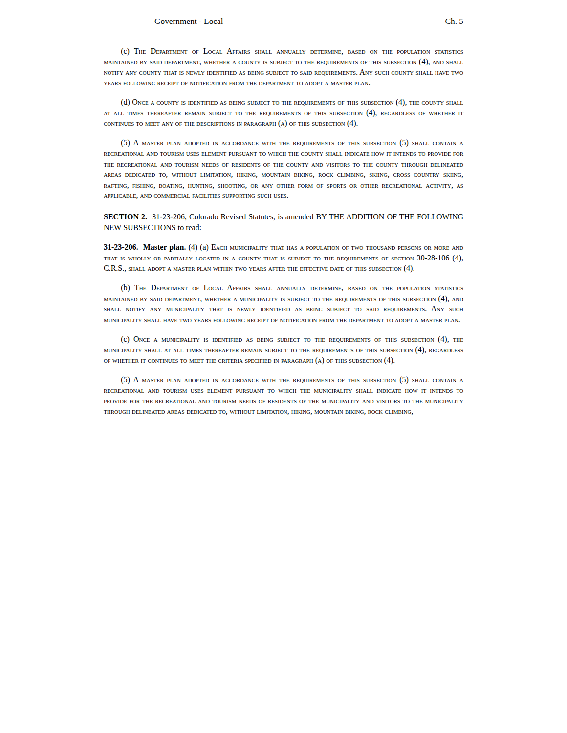Government - Local Ch. 5
(c) The Department of Local Affairs shall annually determine, based on the population statistics maintained by said department, whether a county is subject to the requirements of this subsection (4), and shall notify any county that is newly identified as being subject to said requirements. Any such county shall have two years following receipt of notification from the department to adopt a master plan.
(d) Once a county is identified as being subject to the requirements of this subsection (4), the county shall at all times thereafter remain subject to the requirements of this subsection (4), regardless of whether it continues to meet any of the descriptions in paragraph (a) of this subsection (4).
(5) A master plan adopted in accordance with the requirements of this subsection (5) shall contain a recreational and tourism uses element pursuant to which the county shall indicate how it intends to provide for the recreational and tourism needs of residents of the county and visitors to the county through delineated areas dedicated to, without limitation, hiking, mountain biking, rock climbing, skiing, cross country skiing, rafting, fishing, boating, hunting, shooting, or any other form of sports or other recreational activity, as applicable, and commercial facilities supporting such uses.
SECTION 2. 31-23-206, Colorado Revised Statutes, is amended BY THE ADDITION OF THE FOLLOWING NEW SUBSECTIONS to read:
31-23-206. Master plan. (4) (a) Each municipality that has a population of two thousand persons or more and that is wholly or partially located in a county that is subject to the requirements of section 30-28-106 (4), C.R.S., shall adopt a master plan within two years after the effective date of this subsection (4).
(b) The Department of Local Affairs shall annually determine, based on the population statistics maintained by said department, whether a municipality is subject to the requirements of this subsection (4), and shall notify any municipality that is newly identified as being subject to said requirements. Any such municipality shall have two years following receipt of notification from the department to adopt a master plan.
(c) Once a municipality is identified as being subject to the requirements of this subsection (4), the municipality shall at all times thereafter remain subject to the requirements of this subsection (4), regardless of whether it continues to meet the criteria specified in paragraph (a) of this subsection (4).
(5) A master plan adopted in accordance with the requirements of this subsection (5) shall contain a recreational and tourism uses element pursuant to which the municipality shall indicate how it intends to provide for the recreational and tourism needs of residents of the municipality and visitors to the municipality through delineated areas dedicated to, without limitation, hiking, mountain biking, rock climbing,